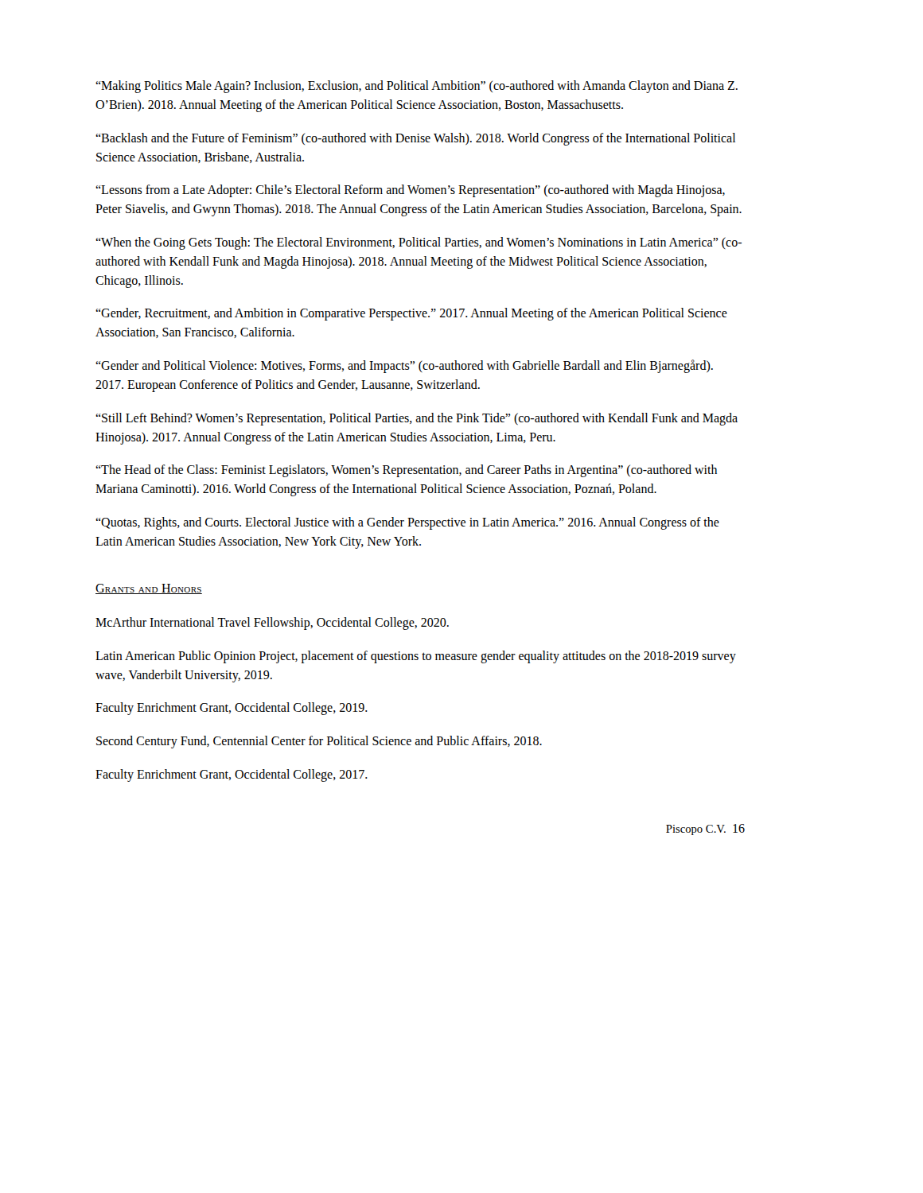“Making Politics Male Again? Inclusion, Exclusion, and Political Ambition” (co-authored with Amanda Clayton and Diana Z. O’Brien). 2018. Annual Meeting of the American Political Science Association, Boston, Massachusetts.
“Backlash and the Future of Feminism” (co-authored with Denise Walsh). 2018. World Congress of the International Political Science Association, Brisbane, Australia.
“Lessons from a Late Adopter: Chile’s Electoral Reform and Women’s Representation” (co-authored with Magda Hinojosa, Peter Siavelis, and Gwynn Thomas). 2018. The Annual Congress of the Latin American Studies Association, Barcelona, Spain.
“When the Going Gets Tough: The Electoral Environment, Political Parties, and Women’s Nominations in Latin America” (co-authored with Kendall Funk and Magda Hinojosa). 2018. Annual Meeting of the Midwest Political Science Association, Chicago, Illinois.
“Gender, Recruitment, and Ambition in Comparative Perspective.” 2017. Annual Meeting of the American Political Science Association, San Francisco, California.
“Gender and Political Violence: Motives, Forms, and Impacts” (co-authored with Gabrielle Bardall and Elin Bjarnegård). 2017. European Conference of Politics and Gender, Lausanne, Switzerland.
“Still Left Behind? Women’s Representation, Political Parties, and the Pink Tide” (co-authored with Kendall Funk and Magda Hinojosa). 2017. Annual Congress of the Latin American Studies Association, Lima, Peru.
“The Head of the Class: Feminist Legislators, Women’s Representation, and Career Paths in Argentina” (co-authored with Mariana Caminotti). 2016. World Congress of the International Political Science Association, Poznań, Poland.
“Quotas, Rights, and Courts. Electoral Justice with a Gender Perspective in Latin America.” 2016. Annual Congress of the Latin American Studies Association, New York City, New York.
Grants and Honors
McArthur International Travel Fellowship, Occidental College, 2020.
Latin American Public Opinion Project, placement of questions to measure gender equality attitudes on the 2018-2019 survey wave, Vanderbilt University, 2019.
Faculty Enrichment Grant, Occidental College, 2019.
Second Century Fund, Centennial Center for Political Science and Public Affairs, 2018.
Faculty Enrichment Grant, Occidental College, 2017.
Piscopo C.V. 16